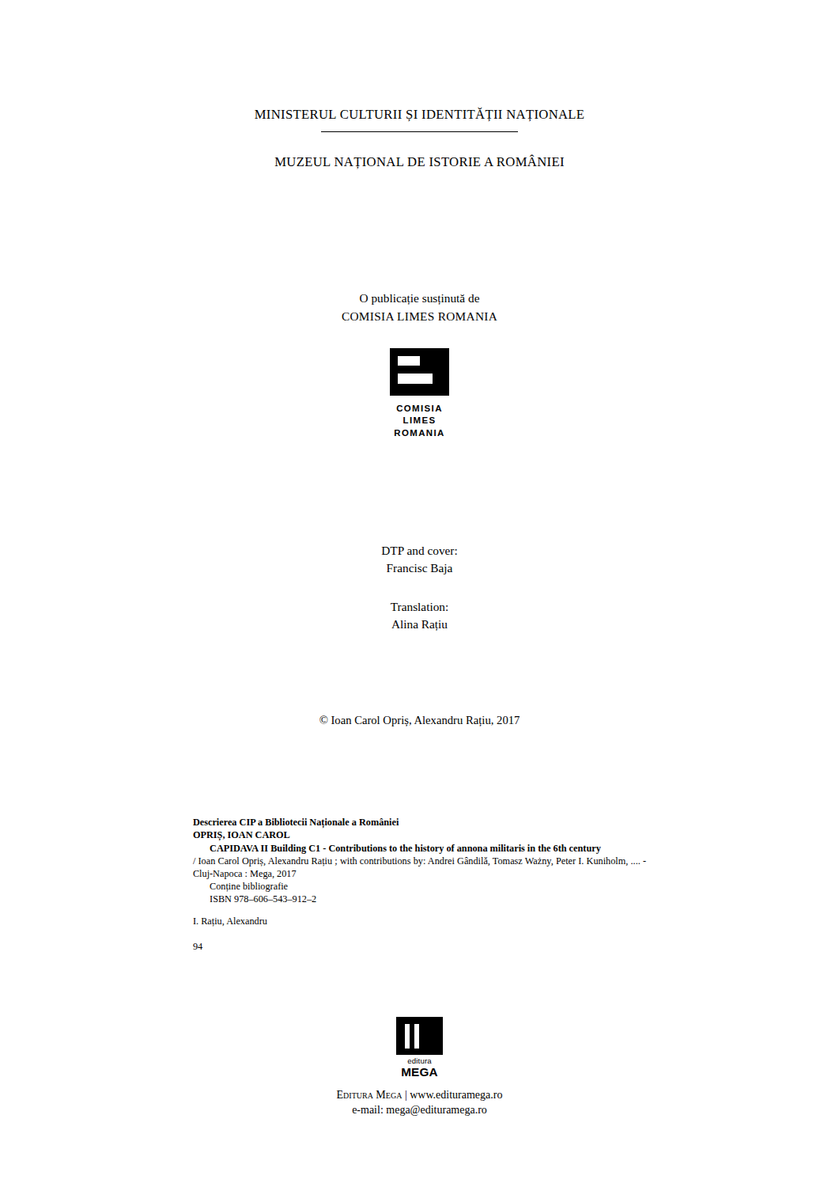MINISTERUL CULTURII ȘI IDENTITĂȚII NAȚIONALE
MUZEUL NAȚIONAL DE ISTORIE A ROMÂNIEI
O publicație susținută de
COMISIA LIMES ROMANIA
COMISIA
LIMES
ROMANIA
DTP and cover:
Francisc Baja
Translation:
Alina Rațiu
© Ioan Carol Opriș, Alexandru Rațiu, 2017
Descrierea CIP a Bibliotecii Naționale a României
OPRIȘ, IOAN CAROL
CAPIDAVA II Building C1 - Contributions to the history of annona militaris in the 6th century
/ Ioan Carol Opriș, Alexandru Rațiu ; with contributions by: Andrei Gândilă, Tomasz Ważny, Peter I. Kuniholm, .... - Cluj-Napoca : Mega, 2017
Conține bibliografie
ISBN 978–606–543–912–2
I. Rațiu, Alexandru
94
editura MEGA
Editura Mega | www.edituramega.ro
e-mail: mega@edituramega.ro